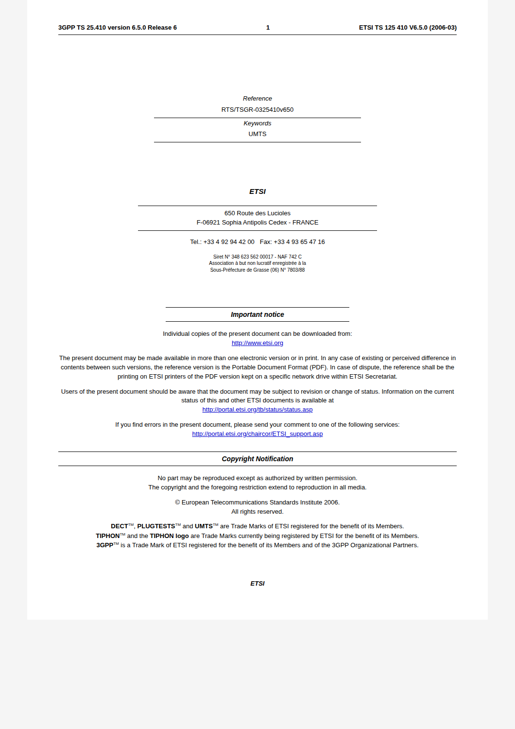3GPP TS 25.410 version 6.5.0 Release 6 1 ETSI TS 125 410 V6.5.0 (2006-03)
Reference
RTS/TSGR-0325410v650
Keywords
UMTS
ETSI
650 Route des Lucioles
F-06921 Sophia Antipolis Cedex - FRANCE
Tel.: +33 4 92 94 42 00 Fax: +33 4 93 65 47 16
Siret N° 348 623 562 00017 - NAF 742 C
Association à but non lucratif enregistrée à la
Sous-Préfecture de Grasse (06) N° 7803/88
Important notice
Individual copies of the present document can be downloaded from:
http://www.etsi.org
The present document may be made available in more than one electronic version or in print. In any case of existing or perceived difference in contents between such versions, the reference version is the Portable Document Format (PDF). In case of dispute, the reference shall be the printing on ETSI printers of the PDF version kept on a specific network drive within ETSI Secretariat.
Users of the present document should be aware that the document may be subject to revision or change of status. Information on the current status of this and other ETSI documents is available at
http://portal.etsi.org/tb/status/status.asp
If you find errors in the present document, please send your comment to one of the following services:
http://portal.etsi.org/chaircor/ETSI_support.asp
Copyright Notification
No part may be reproduced except as authorized by written permission.
The copyright and the foregoing restriction extend to reproduction in all media.
© European Telecommunications Standards Institute 2006.
All rights reserved.
DECTTM, PLUGTESTSTM and UMTSTM are Trade Marks of ETSI registered for the benefit of its Members.
TIPHONTM and the TIPHON logo are Trade Marks currently being registered by ETSI for the benefit of its Members.
3GPPTM is a Trade Mark of ETSI registered for the benefit of its Members and of the 3GPP Organizational Partners.
ETSI